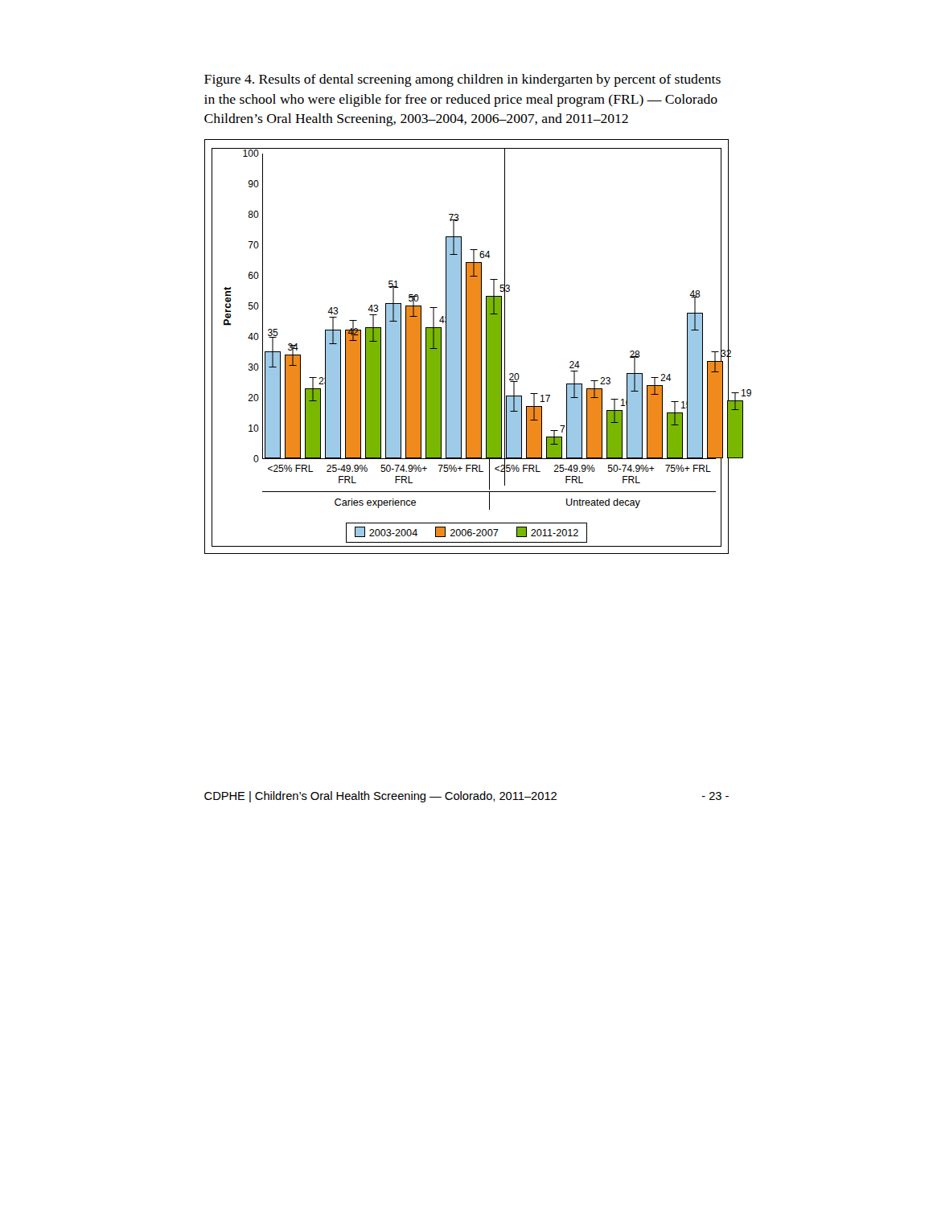Figure 4. Results of dental screening among children in kindergarten by percent of students in the school who were eligible for free or reduced price meal program (FRL) — Colorado Children’s Oral Health Screening, 2003–2004, 2006–2007, and 2011–2012
Percent
100
90
80
70
60
50
40
30
20
10
0
35
34
23
43
42
43
51
50
43
73
64
53
20
17
7
24
23
16
28
24
15
48
32
19
<25% FRL
25-49.9%
FRL
50-74.9%+
FRL
75%+ FRL
<25% FRL
25-49.9%
FRL
50-74.9%+
FRL
75%+ FRL
Caries experience
Untreated decay
2003-2004 2006-2007 2011-2012
CDPHE | Children’s Oral Health Screening — Colorado, 2011–2012
- 23 -